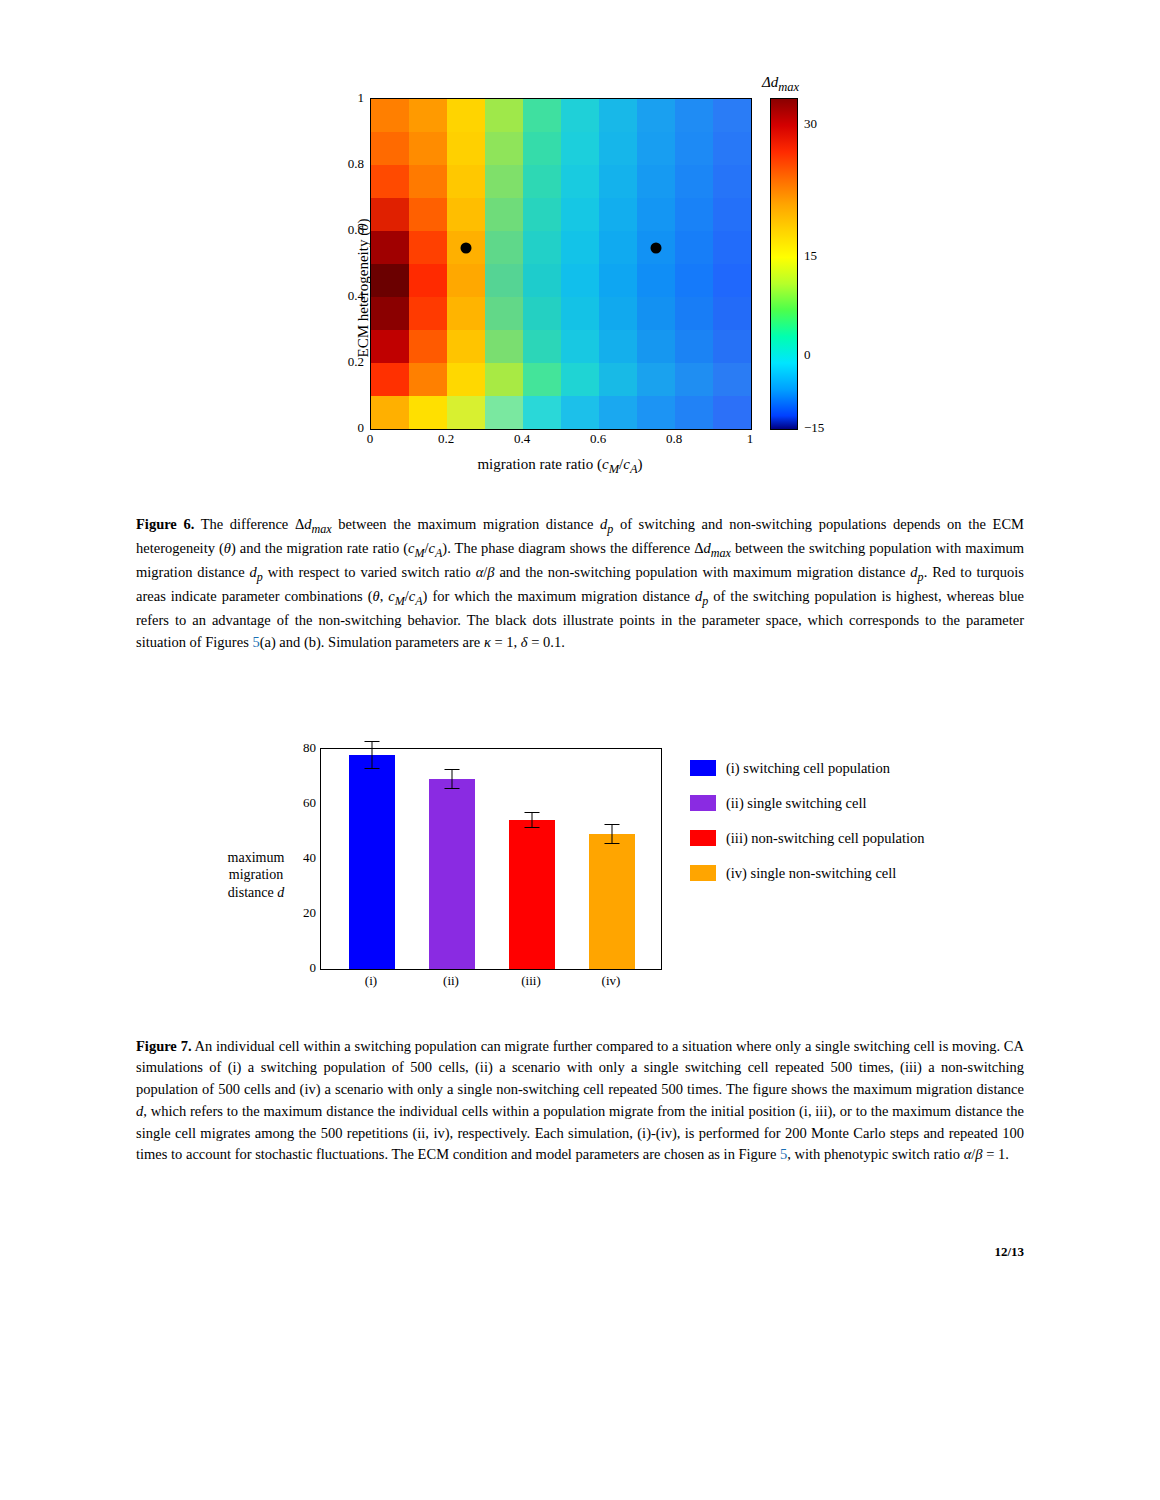ECM heterogeneity (θ)
1 0.8 0.6 0.4 0.2 0
0 0.2 0.4 0.6 0.8 1
migration rate ratio (cM/cA)
Δdmax
30 15 0 −15
Figure 6. The difference Δdmax between the maximum migration distance dp of switching and non-switching populations depends on the ECM heterogeneity (θ) and the migration rate ratio (cM/cA). The phase diagram shows the difference Δdmax between the switching population with maximum migration distance dp with respect to varied switch ratio α/β and the non-switching population with maximum migration distance dp. Red to turquois areas indicate parameter combinations (θ, cM/cA) for which the maximum migration distance dp of the switching population is highest, whereas blue refers to an advantage of the non-switching behavior. The black dots illustrate points in the parameter space, which corresponds to the parameter situation of Figures 5(a) and (b). Simulation parameters are κ = 1, δ = 0.1.
maximum migration
distance d
80 60 40 20 0
(i) (ii) (iii) (iv)
(i) switching cell population
(ii) single switching cell
(iii) non-switching cell population
(iv) single non-switching cell
Figure 7. An individual cell within a switching population can migrate further compared to a situation where only a single switching cell is moving. CA simulations of (i) a switching population of 500 cells, (ii) a scenario with only a single switching cell repeated 500 times, (iii) a non-switching population of 500 cells and (iv) a scenario with only a single non-switching cell repeated 500 times. The figure shows the maximum migration distance d, which refers to the maximum distance the individual cells within a population migrate from the initial position (i, iii), or to the maximum distance the single cell migrates among the 500 repetitions (ii, iv), respectively. Each simulation, (i)-(iv), is performed for 200 Monte Carlo steps and repeated 100 times to account for stochastic fluctuations. The ECM condition and model parameters are chosen as in Figure 5, with phenotypic switch ratio α/β = 1.
12/13